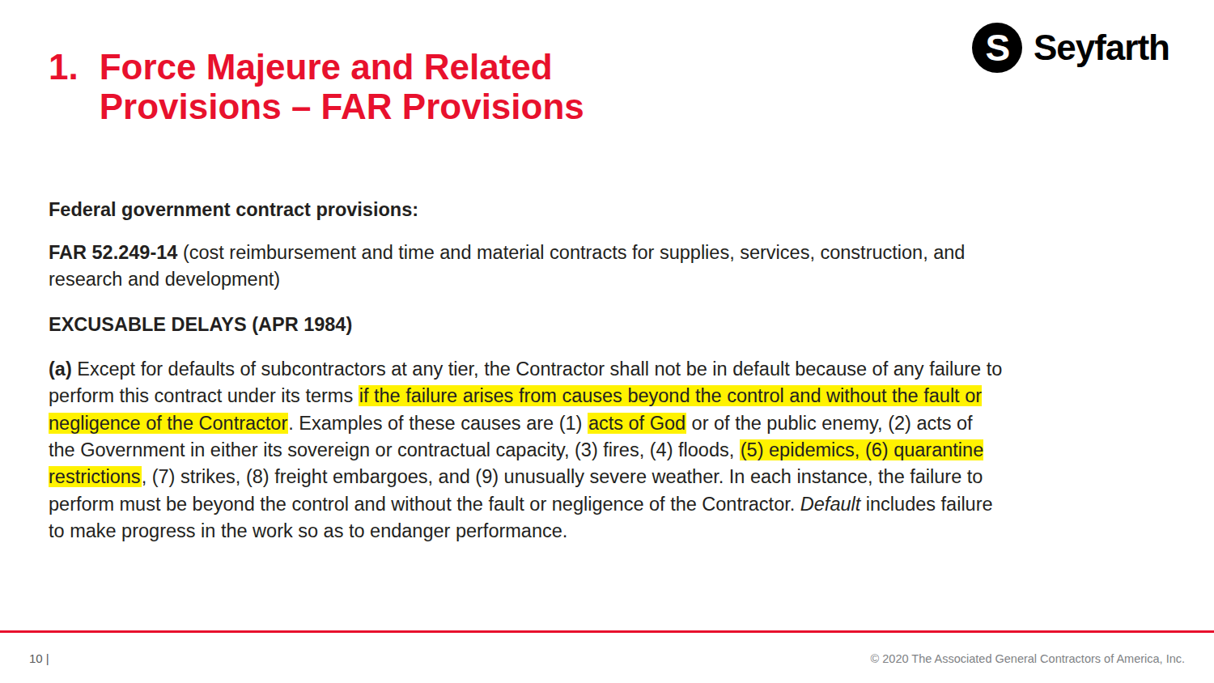Seyfarth
1.
Force Majeure and Related
Provisions – FAR Provisions
Federal government contract provisions:
FAR 52.249-14 (cost reimbursement and time and material contracts for supplies, services, construction, and research and development)
EXCUSABLE DELAYS (APR 1984)
(a) Except for defaults of subcontractors at any tier, the Contractor shall not be in default because of any failure to perform this contract under its terms if the failure arises from causes beyond the control and without the fault or negligence of the Contractor. Examples of these causes are (1) acts of God or of the public enemy, (2) acts of the Government in either its sovereign or contractual capacity, (3) fires, (4) floods, (5) epidemics, (6) quarantine restrictions, (7) strikes, (8) freight embargoes, and (9) unusually severe weather. In each instance, the failure to perform must be beyond the control and without the fault or negligence of the Contractor. Default includes failure to make progress in the work so as to endanger performance.
10 |
© 2020 The Associated General Contractors of America, Inc.